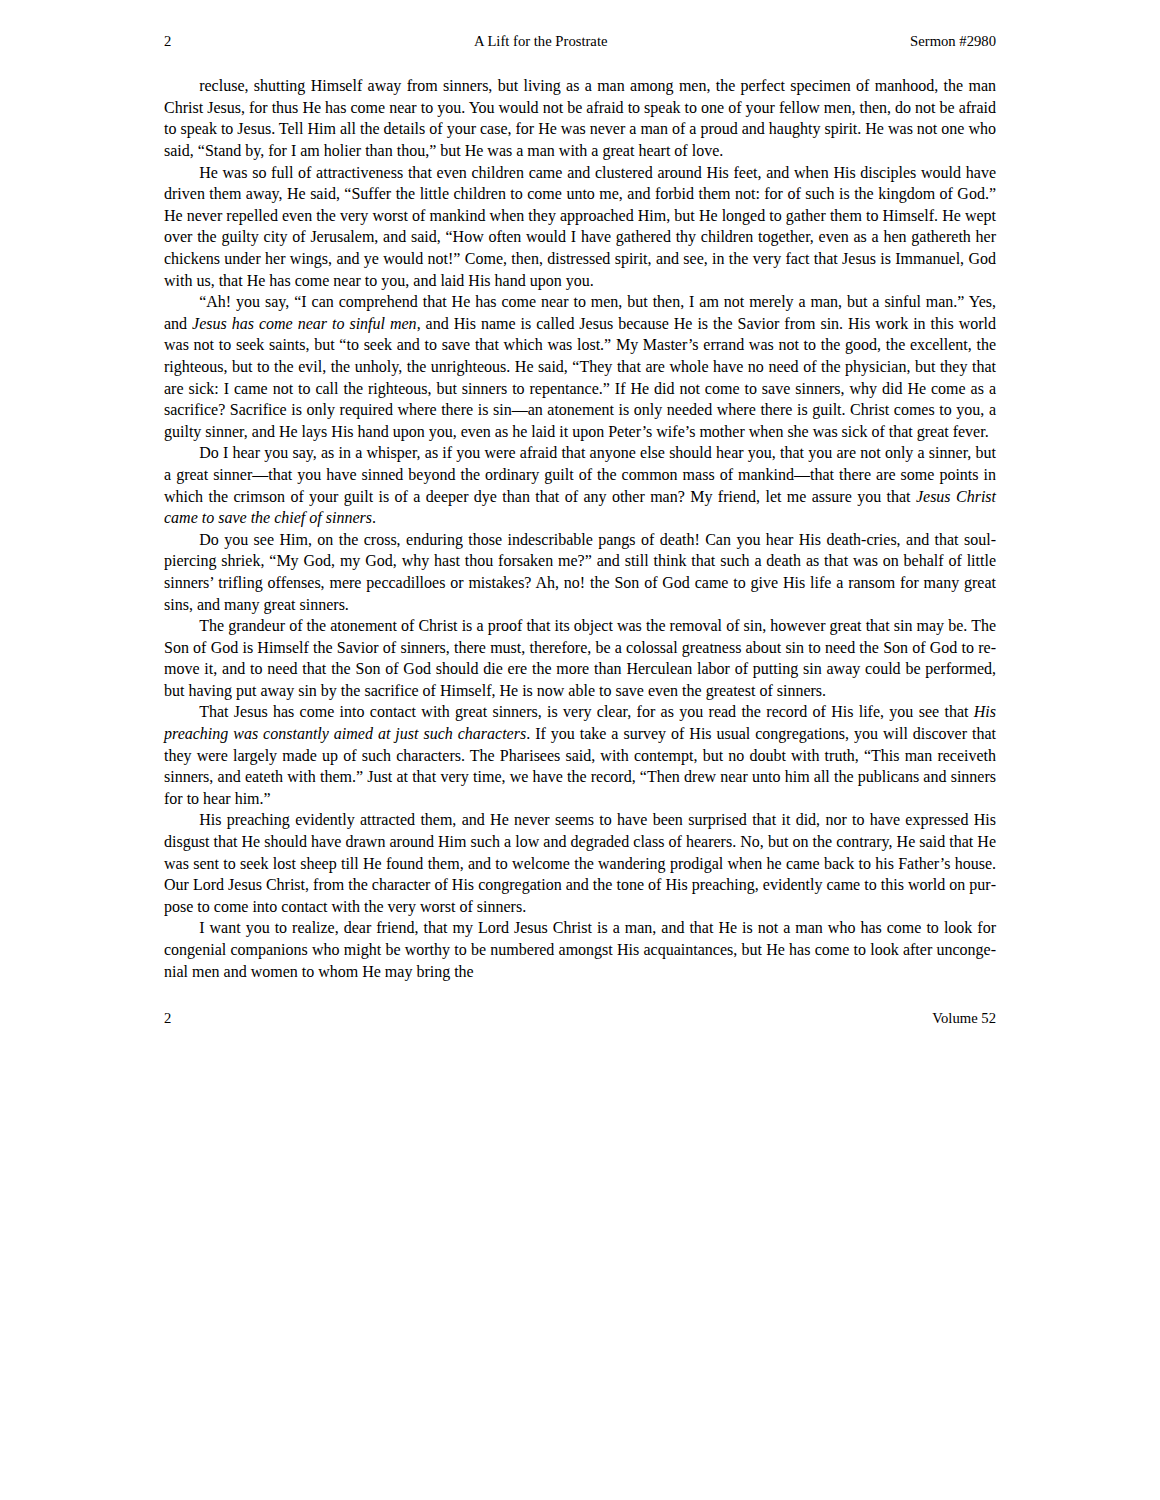2 A Lift for the Prostrate Sermon #2980
recluse, shutting Himself away from sinners, but living as a man among men, the perfect specimen of manhood, the man Christ Jesus, for thus He has come near to you. You would not be afraid to speak to one of your fellow men, then, do not be afraid to speak to Jesus. Tell Him all the details of your case, for He was never a man of a proud and haughty spirit. He was not one who said, “Stand by, for I am holier than thou,” but He was a man with a great heart of love.
He was so full of attractiveness that even children came and clustered around His feet, and when His disciples would have driven them away, He said, “Suffer the little children to come unto me, and forbid them not: for of such is the kingdom of God.” He never repelled even the very worst of mankind when they approached Him, but He longed to gather them to Himself. He wept over the guilty city of Jerusalem, and said, “How often would I have gathered thy children together, even as a hen gathereth her chickens under her wings, and ye would not!” Come, then, distressed spirit, and see, in the very fact that Jesus is Immanuel, God with us, that He has come near to you, and laid His hand upon you.
“Ah! you say, “I can comprehend that He has come near to men, but then, I am not merely a man, but a sinful man.” Yes, and Jesus has come near to sinful men, and His name is called Jesus because He is the Savior from sin. His work in this world was not to seek saints, but “to seek and to save that which was lost.” My Master’s errand was not to the good, the excellent, the righteous, but to the evil, the unholy, the unrighteous. He said, “They that are whole have no need of the physician, but they that are sick: I came not to call the righteous, but sinners to repentance.” If He did not come to save sinners, why did He come as a sacrifice? Sacrifice is only required where there is sin—an atonement is only needed where there is guilt. Christ comes to you, a guilty sinner, and He lays His hand upon you, even as he laid it upon Peter’s wife’s mother when she was sick of that great fever.
Do I hear you say, as in a whisper, as if you were afraid that anyone else should hear you, that you are not only a sinner, but a great sinner—that you have sinned beyond the ordinary guilt of the common mass of mankind—that there are some points in which the crimson of your guilt is of a deeper dye than that of any other man? My friend, let me assure you that Jesus Christ came to save the chief of sinners.
Do you see Him, on the cross, enduring those indescribable pangs of death! Can you hear His death-cries, and that soul-piercing shriek, “My God, my God, why hast thou forsaken me?” and still think that such a death as that was on behalf of little sinners’ trifling offenses, mere peccadilloes or mistakes? Ah, no! the Son of God came to give His life a ransom for many great sins, and many great sinners.
The grandeur of the atonement of Christ is a proof that its object was the removal of sin, however great that sin may be. The Son of God is Himself the Savior of sinners, there must, therefore, be a colossal greatness about sin to need the Son of God to remove it, and to need that the Son of God should die ere the more than Herculean labor of putting sin away could be performed, but having put away sin by the sacrifice of Himself, He is now able to save even the greatest of sinners.
That Jesus has come into contact with great sinners, is very clear, for as you read the record of His life, you see that His preaching was constantly aimed at just such characters. If you take a survey of His usual congregations, you will discover that they were largely made up of such characters. The Pharisees said, with contempt, but no doubt with truth, “This man receiveth sinners, and eateth with them.” Just at that very time, we have the record, “Then drew near unto him all the publicans and sinners for to hear him.”
His preaching evidently attracted them, and He never seems to have been surprised that it did, nor to have expressed His disgust that He should have drawn around Him such a low and degraded class of hearers. No, but on the contrary, He said that He was sent to seek lost sheep till He found them, and to welcome the wandering prodigal when he came back to his Father’s house. Our Lord Jesus Christ, from the character of His congregation and the tone of His preaching, evidently came to this world on purpose to come into contact with the very worst of sinners.
I want you to realize, dear friend, that my Lord Jesus Christ is a man, and that He is not a man who has come to look for congenial companions who might be worthy to be numbered amongst His acquaintances, but He has come to look after uncongenial men and women to whom He may bring the
2 Volume 52